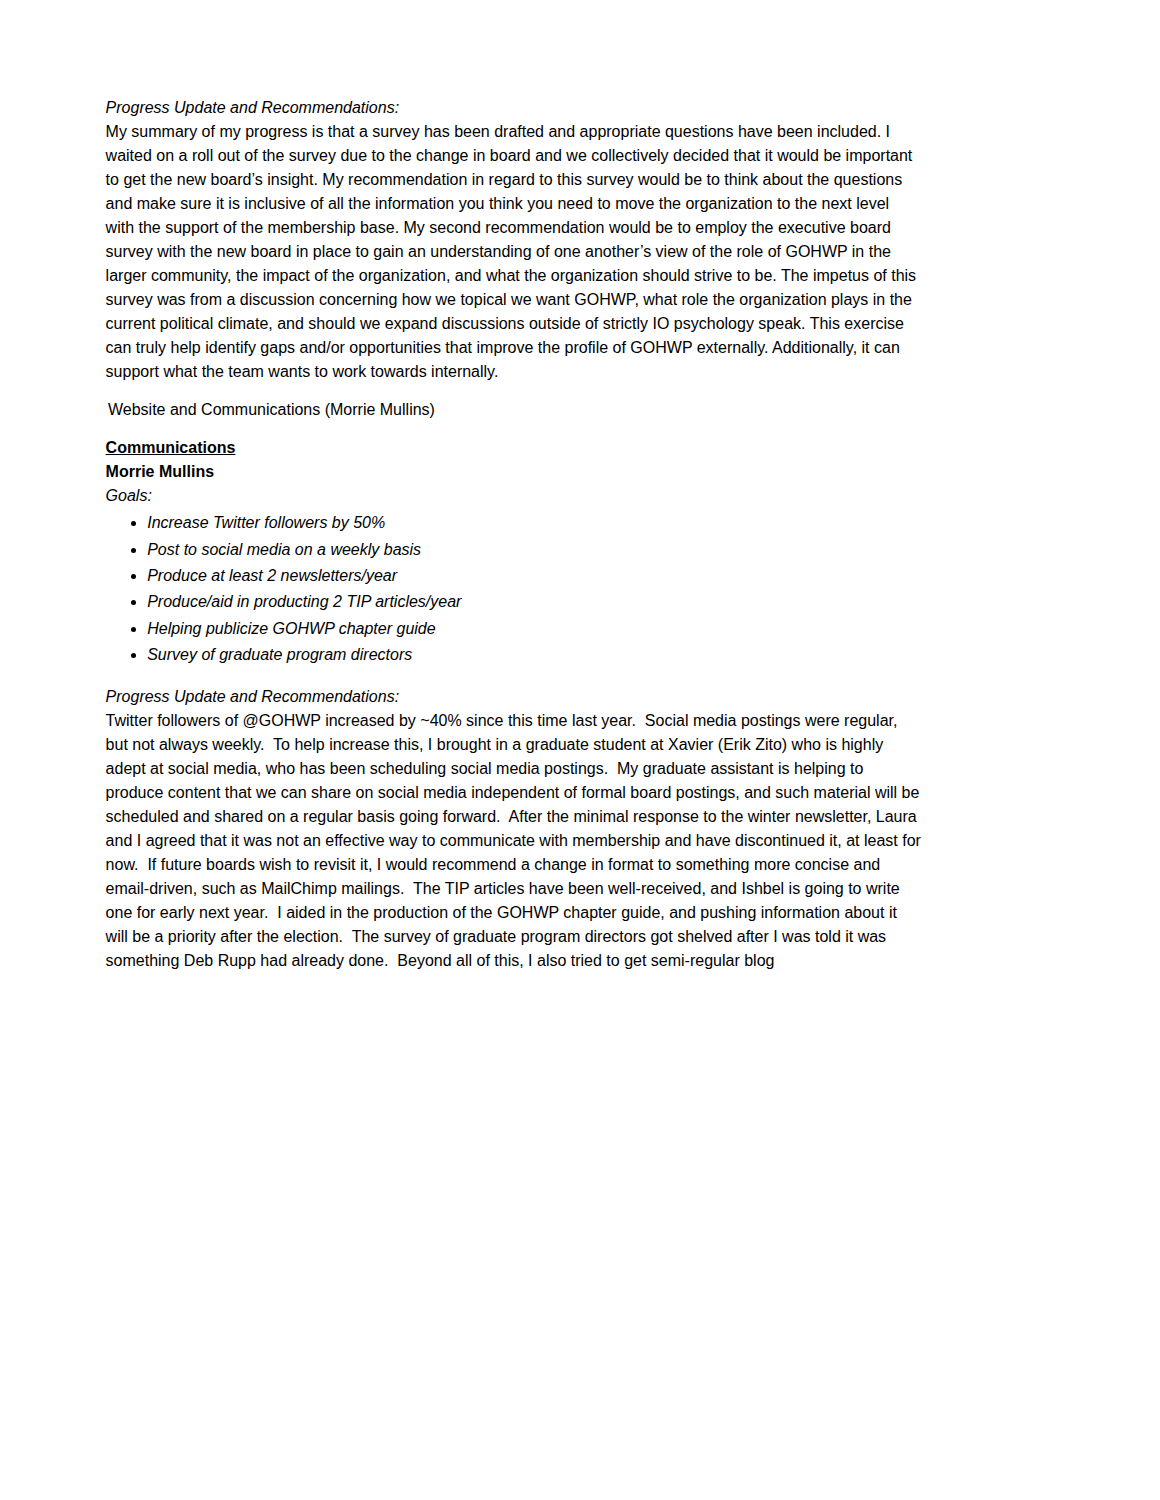Progress Update and Recommendations:
My summary of my progress is that a survey has been drafted and appropriate questions have been included. I waited on a roll out of the survey due to the change in board and we collectively decided that it would be important to get the new board’s insight. My recommendation in regard to this survey would be to think about the questions and make sure it is inclusive of all the information you think you need to move the organization to the next level with the support of the membership base. My second recommendation would be to employ the executive board survey with the new board in place to gain an understanding of one another’s view of the role of GOHWP in the larger community, the impact of the organization, and what the organization should strive to be. The impetus of this survey was from a discussion concerning how we topical we want GOHWP, what role the organization plays in the current political climate, and should we expand discussions outside of strictly IO psychology speak. This exercise can truly help identify gaps and/or opportunities that improve the profile of GOHWP externally. Additionally, it can support what the team wants to work towards internally.
Website and Communications (Morrie Mullins)
Communications
Morrie Mullins
Goals:
Increase Twitter followers by 50%
Post to social media on a weekly basis
Produce at least 2 newsletters/year
Produce/aid in producting 2 TIP articles/year
Helping publicize GOHWP chapter guide
Survey of graduate program directors
Progress Update and Recommendations:
Twitter followers of @GOHWP increased by ~40% since this time last year. Social media postings were regular, but not always weekly. To help increase this, I brought in a graduate student at Xavier (Erik Zito) who is highly adept at social media, who has been scheduling social media postings. My graduate assistant is helping to produce content that we can share on social media independent of formal board postings, and such material will be scheduled and shared on a regular basis going forward. After the minimal response to the winter newsletter, Laura and I agreed that it was not an effective way to communicate with membership and have discontinued it, at least for now. If future boards wish to revisit it, I would recommend a change in format to something more concise and email-driven, such as MailChimp mailings. The TIP articles have been well-received, and Ishbel is going to write one for early next year. I aided in the production of the GOHWP chapter guide, and pushing information about it will be a priority after the election. The survey of graduate program directors got shelved after I was told it was something Deb Rupp had already done. Beyond all of this, I also tried to get semi-regular blog